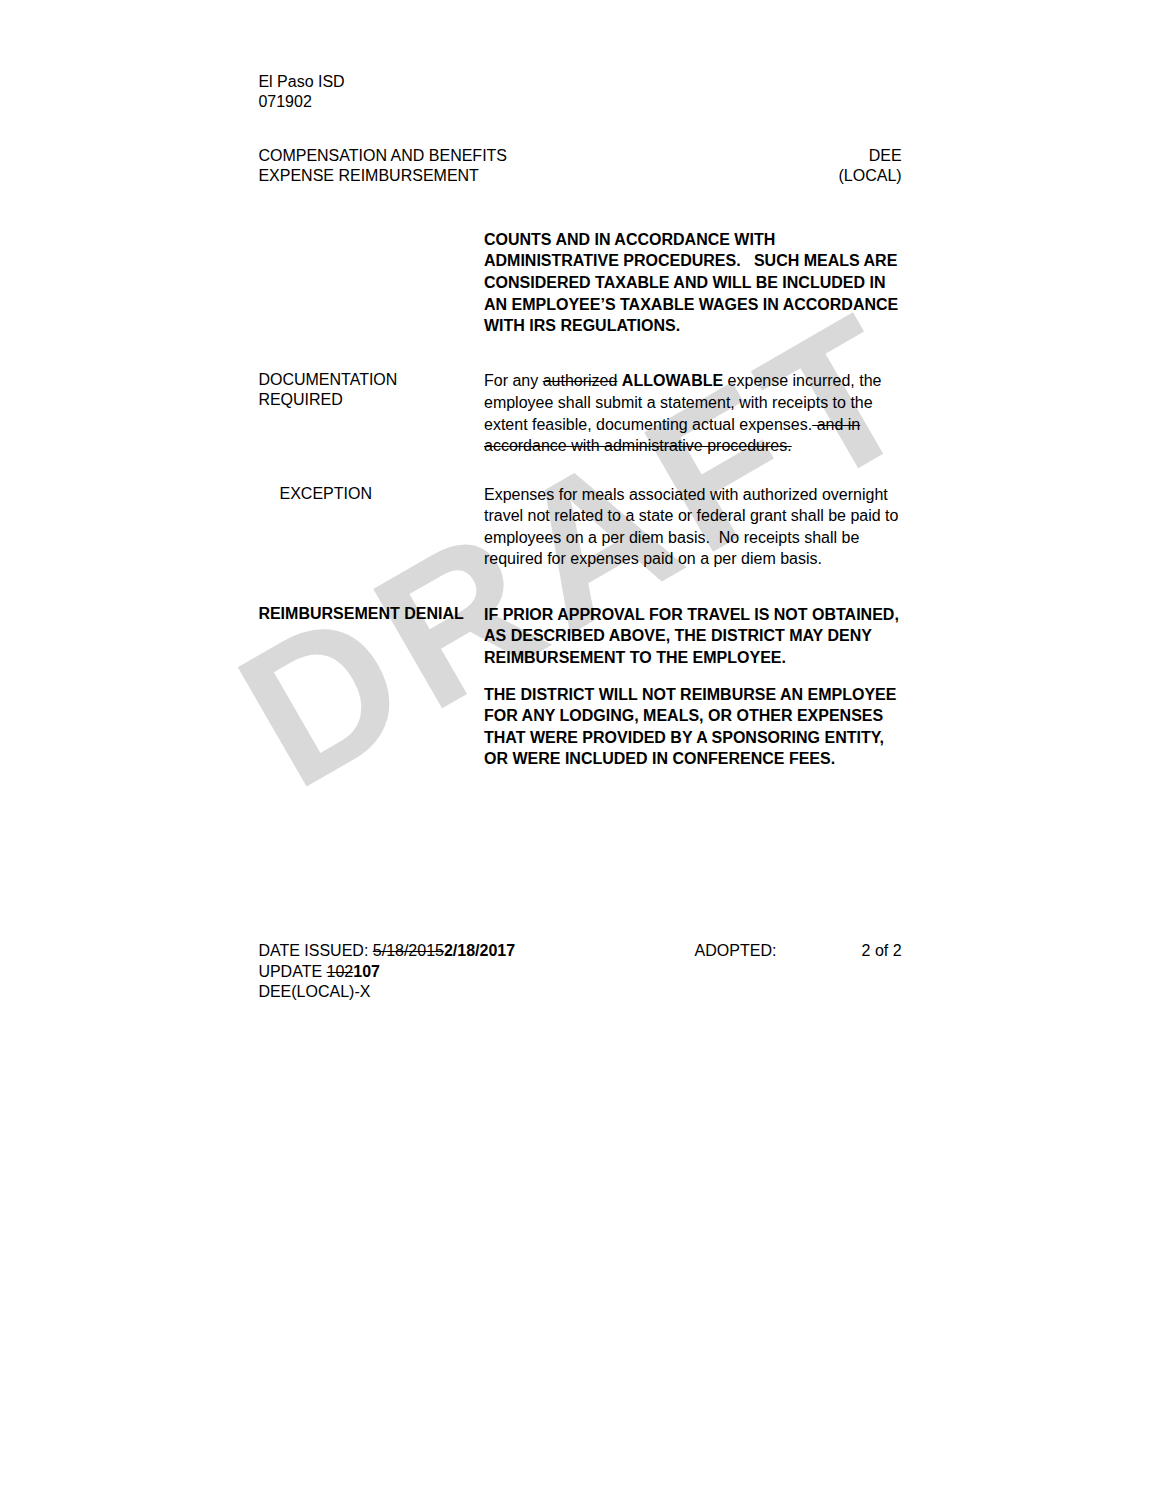DRAFT
El Paso ISD
071902
| COMPENSATION AND BENEFITS | DEE |
| EXPENSE REIMBURSEMENT | (LOCAL) |
COUNTS AND IN ACCORDANCE WITH ADMINISTRATIVE PROCEDURES. SUCH MEALS ARE CONSIDERED TAXABLE AND WILL BE INCLUDED IN AN EMPLOYEE’S TAXABLE WAGES IN ACCORDANCE WITH IRS REGULATIONS.
DOCUMENTATION REQUIRED
For any authorized ALLOWABLE expense incurred, the employee shall submit a statement, with receipts to the extent feasible, documenting actual expenses. and in accordance with administrative procedures.
EXCEPTION
Expenses for meals associated with authorized overnight travel not related to a state or federal grant shall be paid to employees on a per diem basis. No receipts shall be required for expenses paid on a per diem basis.
REIMBURSEMENT DENIAL
IF PRIOR APPROVAL FOR TRAVEL IS NOT OBTAINED, AS DESCRIBED ABOVE, THE DISTRICT MAY DENY REIMBURSEMENT TO THE EMPLOYEE.
THE DISTRICT WILL NOT REIMBURSE AN EMPLOYEE FOR ANY LODGING, MEALS, OR OTHER EXPENSES THAT WERE PROVIDED BY A SPONSORING ENTITY, OR WERE INCLUDED IN CONFERENCE FEES.
| DATE ISSUED: 5/18/2015 2/18/2017 | ADOPTED: | 2 of 2 |
| UPDATE 102 107 |
| DEE(LOCAL)-X |